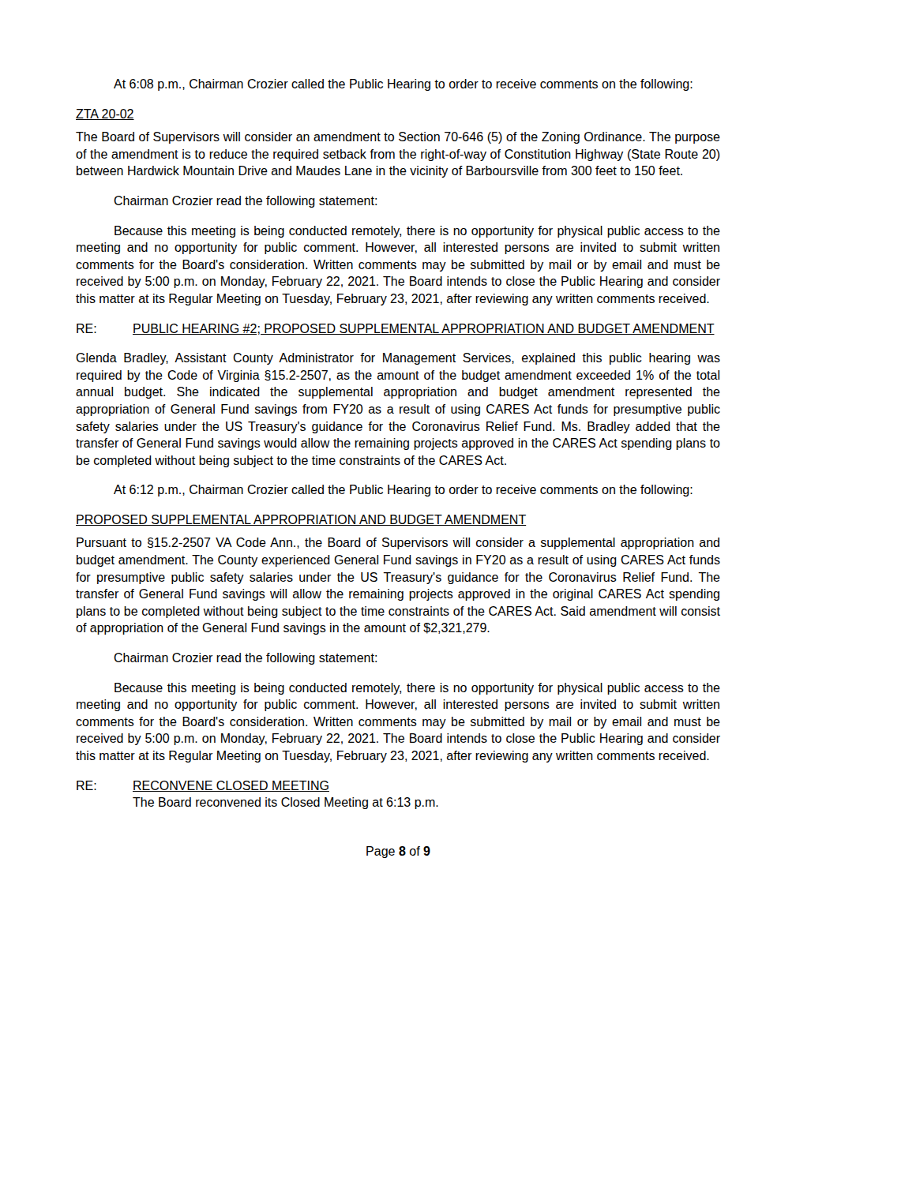At 6:08 p.m., Chairman Crozier called the Public Hearing to order to receive comments on the following:
ZTA 20-02
The Board of Supervisors will consider an amendment to Section 70-646 (5) of the Zoning Ordinance. The purpose of the amendment is to reduce the required setback from the right-of-way of Constitution Highway (State Route 20) between Hardwick Mountain Drive and Maudes Lane in the vicinity of Barboursville from 300 feet to 150 feet.
Chairman Crozier read the following statement:
Because this meeting is being conducted remotely, there is no opportunity for physical public access to the meeting and no opportunity for public comment. However, all interested persons are invited to submit written comments for the Board's consideration. Written comments may be submitted by mail or by email and must be received by 5:00 p.m. on Monday, February 22, 2021. The Board intends to close the Public Hearing and consider this matter at its Regular Meeting on Tuesday, February 23, 2021, after reviewing any written comments received.
| RE: | PUBLIC HEARING #2; PROPOSED SUPPLEMENTAL APPROPRIATION AND BUDGET AMENDMENT |
Glenda Bradley, Assistant County Administrator for Management Services, explained this public hearing was required by the Code of Virginia §15.2-2507, as the amount of the budget amendment exceeded 1% of the total annual budget. She indicated the supplemental appropriation and budget amendment represented the appropriation of General Fund savings from FY20 as a result of using CARES Act funds for presumptive public safety salaries under the US Treasury's guidance for the Coronavirus Relief Fund. Ms. Bradley added that the transfer of General Fund savings would allow the remaining projects approved in the CARES Act spending plans to be completed without being subject to the time constraints of the CARES Act.
At 6:12 p.m., Chairman Crozier called the Public Hearing to order to receive comments on the following:
PROPOSED SUPPLEMENTAL APPROPRIATION AND BUDGET AMENDMENT
Pursuant to §15.2-2507 VA Code Ann., the Board of Supervisors will consider a supplemental appropriation and budget amendment. The County experienced General Fund savings in FY20 as a result of using CARES Act funds for presumptive public safety salaries under the US Treasury's guidance for the Coronavirus Relief Fund. The transfer of General Fund savings will allow the remaining projects approved in the original CARES Act spending plans to be completed without being subject to the time constraints of the CARES Act. Said amendment will consist of appropriation of the General Fund savings in the amount of $2,321,279.
Chairman Crozier read the following statement:
Because this meeting is being conducted remotely, there is no opportunity for physical public access to the meeting and no opportunity for public comment. However, all interested persons are invited to submit written comments for the Board's consideration. Written comments may be submitted by mail or by email and must be received by 5:00 p.m. on Monday, February 22, 2021. The Board intends to close the Public Hearing and consider this matter at its Regular Meeting on Tuesday, February 23, 2021, after reviewing any written comments received.
| RE: | RECONVENE CLOSED MEETING |
| | The Board reconvened its Closed Meeting at 6:13 p.m. |
Page 8 of 9